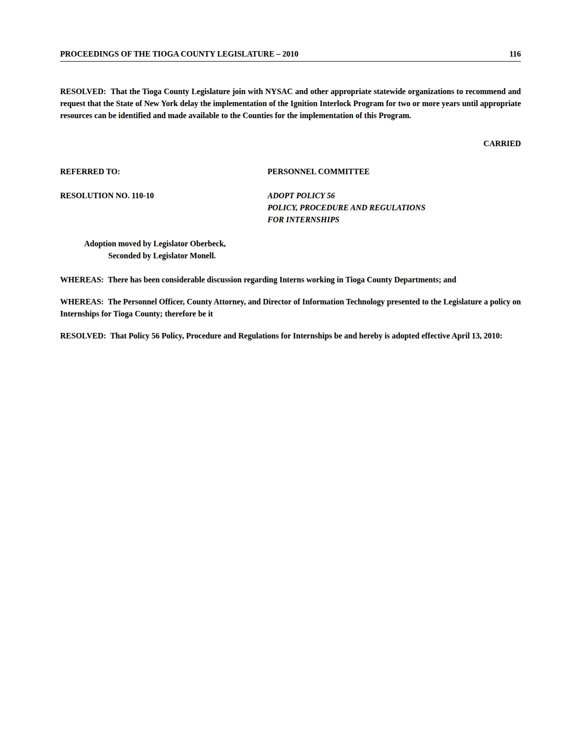Proceedings of the Tioga County Legislature – 2010 116
RESOLVED: That the Tioga County Legislature join with NYSAC and other appropriate statewide organizations to recommend and request that the State of New York delay the implementation of the Ignition Interlock Program for two or more years until appropriate resources can be identified and made available to the Counties for the implementation of this Program.
CARRIED
REFERRED TO: PERSONNEL COMMITTEE
RESOLUTION NO. 110-10 ADOPT POLICY 56
POLICY, PROCEDURE AND REGULATIONS
FOR INTERNSHIPS
Adoption moved by Legislator Oberbeck, Seconded by Legislator Monell.
WHEREAS: There has been considerable discussion regarding Interns working in Tioga County Departments; and
WHEREAS: The Personnel Officer, County Attorney, and Director of Information Technology presented to the Legislature a policy on Internships for Tioga County; therefore be it
RESOLVED: That Policy 56 Policy, Procedure and Regulations for Internships be and hereby is adopted effective April 13, 2010: